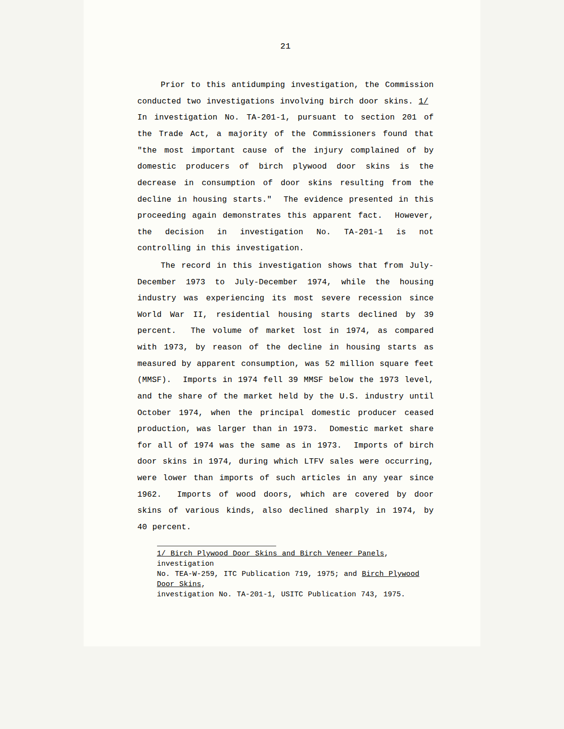21
Prior to this antidumping investigation, the Commission conducted two investigations involving birch door skins. 1/ In investigation No. TA-201-1, pursuant to section 201 of the Trade Act, a majority of the Commissioners found that "the most important cause of the injury complained of by domestic producers of birch plywood door skins is the decrease in consumption of door skins resulting from the decline in housing starts." The evidence presented in this proceeding again demonstrates this apparent fact. However, the decision in investigation No. TA-201-1 is not controlling in this investigation.
The record in this investigation shows that from July-December 1973 to July-December 1974, while the housing industry was experiencing its most severe recession since World War II, residential housing starts declined by 39 percent. The volume of market lost in 1974, as compared with 1973, by reason of the decline in housing starts as measured by apparent consumption, was 52 million square feet (MMSF). Imports in 1974 fell 39 MMSF below the 1973 level, and the share of the market held by the U.S. industry until October 1974, when the principal domestic producer ceased production, was larger than in 1973. Domestic market share for all of 1974 was the same as in 1973. Imports of birch door skins in 1974, during which LTFV sales were occurring, were lower than imports of such articles in any year since 1962. Imports of wood doors, which are covered by door skins of various kinds, also declined sharply in 1974, by 40 percent.
1/ Birch Plywood Door Skins and Birch Veneer Panels, investigation
No. TEA-W-259, ITC Publication 719, 1975; and Birch Plywood Door Skins,
investigation No. TA-201-1, USITC Publication 743, 1975.